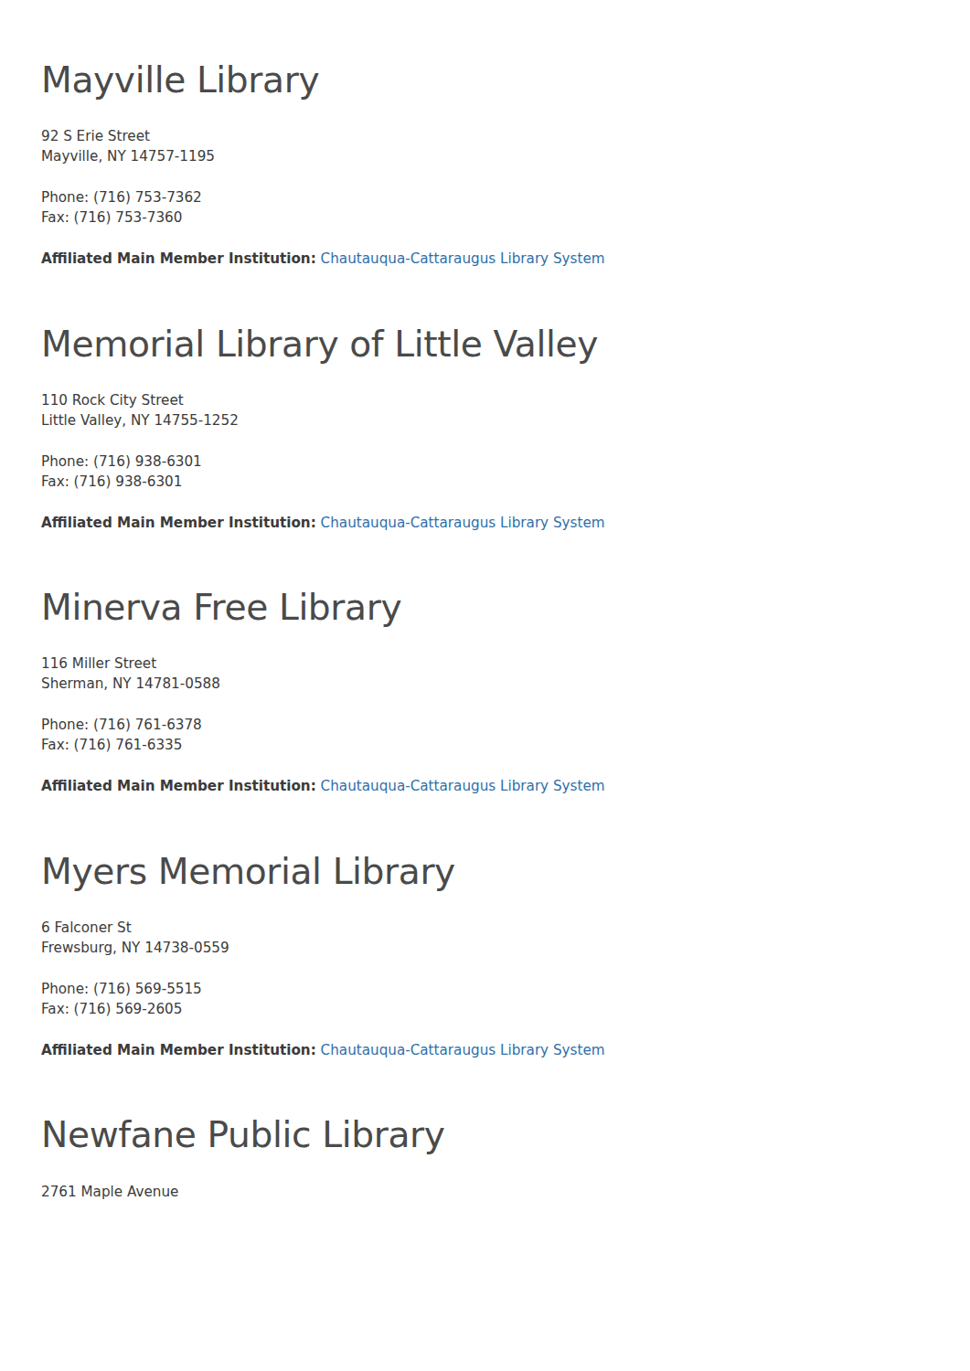Mayville Library
92 S Erie Street
Mayville, NY 14757-1195
Phone: (716) 753-7362
Fax: (716) 753-7360
Affiliated Main Member Institution: Chautauqua-Cattaraugus Library System
Memorial Library of Little Valley
110 Rock City Street
Little Valley, NY 14755-1252
Phone: (716) 938-6301
Fax: (716) 938-6301
Affiliated Main Member Institution: Chautauqua-Cattaraugus Library System
Minerva Free Library
116 Miller Street
Sherman, NY 14781-0588
Phone: (716) 761-6378
Fax: (716) 761-6335
Affiliated Main Member Institution: Chautauqua-Cattaraugus Library System
Myers Memorial Library
6 Falconer St
Frewsburg, NY 14738-0559
Phone: (716) 569-5515
Fax: (716) 569-2605
Affiliated Main Member Institution: Chautauqua-Cattaraugus Library System
Newfane Public Library
2761 Maple Avenue